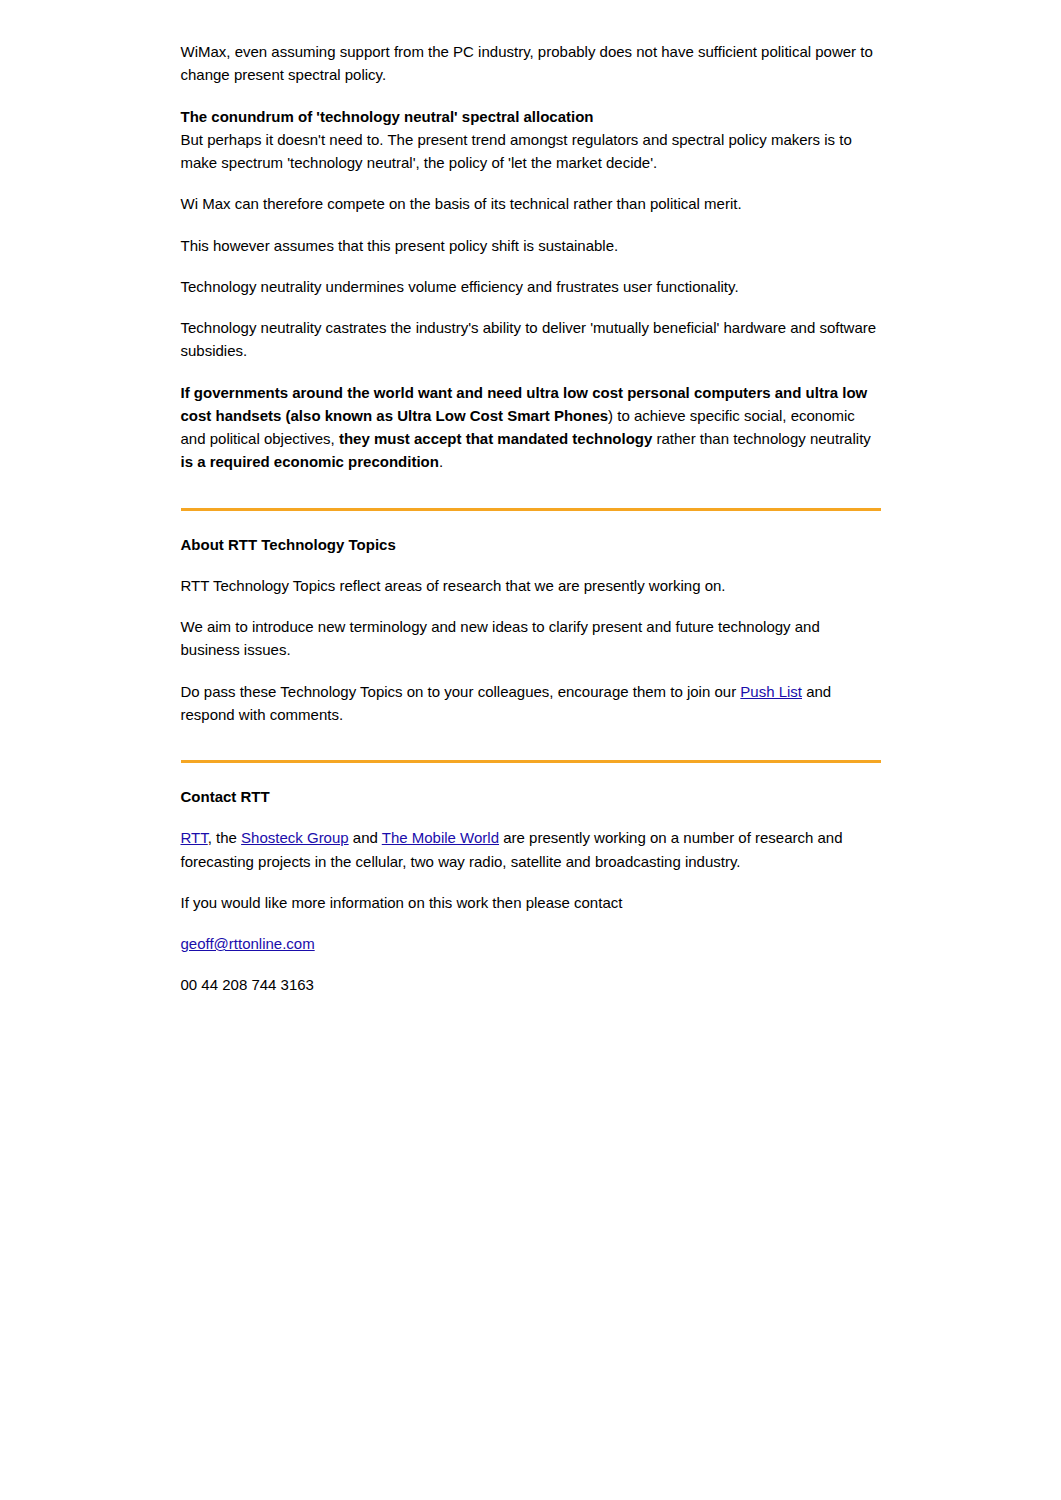WiMax, even assuming support from the PC industry, probably does not have sufficient political power to change present spectral policy.
The conundrum of 'technology neutral' spectral allocation
But perhaps it doesn't need to. The present trend amongst regulators and spectral policy makers is to make spectrum 'technology neutral', the policy of 'let the market decide'.
Wi Max can therefore compete on the basis of its technical rather than political merit.
This however assumes that this present policy shift is sustainable.
Technology neutrality undermines volume efficiency and frustrates user functionality.
Technology neutrality castrates the industry's ability to deliver 'mutually beneficial' hardware and software subsidies.
If governments around the world want and need ultra low cost personal computers and ultra low cost handsets (also known as Ultra Low Cost Smart Phones) to achieve specific social, economic and political objectives, they must accept that mandated technology rather than technology neutrality is a required economic precondition.
About RTT Technology Topics
RTT Technology Topics reflect areas of research that we are presently working on.
We aim to introduce new terminology and new ideas to clarify present and future technology and business issues.
Do pass these Technology Topics on to your colleagues, encourage them to join our Push List and respond with comments.
Contact RTT
RTT, the Shosteck Group and The Mobile World are presently working on a number of research and forecasting projects in the cellular, two way radio, satellite and broadcasting industry.
If you would like more information on this work then please contact
geoff@rttonline.com
00 44 208 744 3163